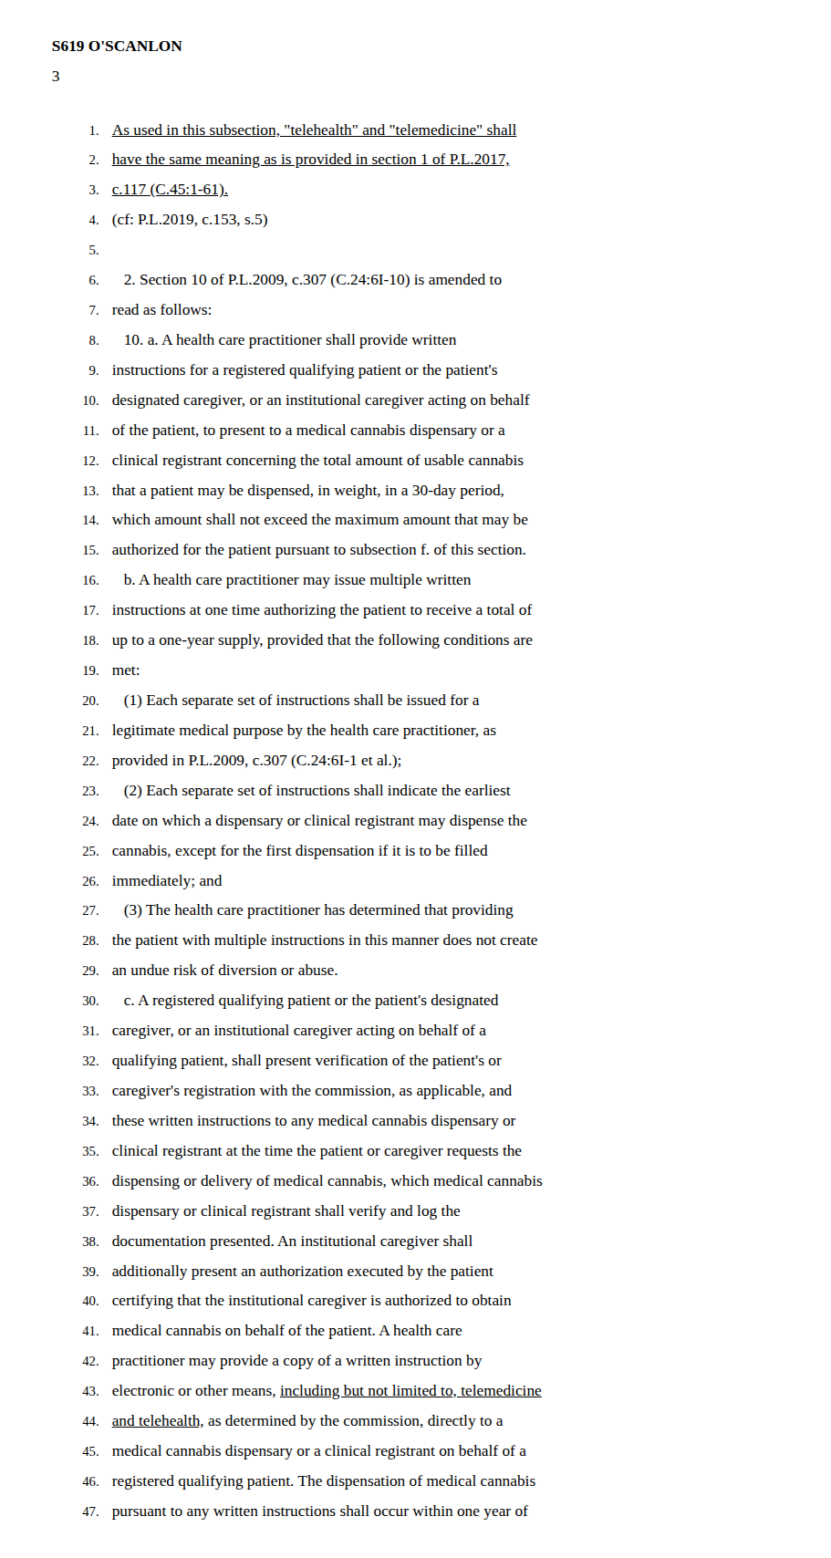S619 O'SCANLON
3
As used in this subsection, "telehealth" and "telemedicine" shall
have the same meaning as is provided in section 1 of P.L.2017,
c.117 (C.45:1-61).
(cf: P.L.2019, c.153, s.5)
2. Section 10 of P.L.2009, c.307 (C.24:6I-10) is amended to
read as follows:
10. a. A health care practitioner shall provide written
instructions for a registered qualifying patient or the patient's
designated caregiver, or an institutional caregiver acting on behalf
of the patient, to present to a medical cannabis dispensary or a
clinical registrant concerning the total amount of usable cannabis
that a patient may be dispensed, in weight, in a 30-day period,
which amount shall not exceed the maximum amount that may be
authorized for the patient pursuant to subsection f. of this section.
b. A health care practitioner may issue multiple written
instructions at one time authorizing the patient to receive a total of
up to a one-year supply, provided that the following conditions are
met:
(1) Each separate set of instructions shall be issued for a
legitimate medical purpose by the health care practitioner, as
provided in P.L.2009, c.307 (C.24:6I-1 et al.);
(2) Each separate set of instructions shall indicate the earliest
date on which a dispensary or clinical registrant may dispense the
cannabis, except for the first dispensation if it is to be filled
immediately; and
(3) The health care practitioner has determined that providing
the patient with multiple instructions in this manner does not create
an undue risk of diversion or abuse.
c. A registered qualifying patient or the patient's designated
caregiver, or an institutional caregiver acting on behalf of a
qualifying patient, shall present verification of the patient's or
caregiver's registration with the commission, as applicable, and
these written instructions to any medical cannabis dispensary or
clinical registrant at the time the patient or caregiver requests the
dispensing or delivery of medical cannabis, which medical cannabis
dispensary or clinical registrant shall verify and log the
documentation presented. An institutional caregiver shall
additionally present an authorization executed by the patient
certifying that the institutional caregiver is authorized to obtain
medical cannabis on behalf of the patient. A health care
practitioner may provide a copy of a written instruction by
electronic or other means, including but not limited to, telemedicine
and telehealth, as determined by the commission, directly to a
medical cannabis dispensary or a clinical registrant on behalf of a
registered qualifying patient. The dispensation of medical cannabis
pursuant to any written instructions shall occur within one year of